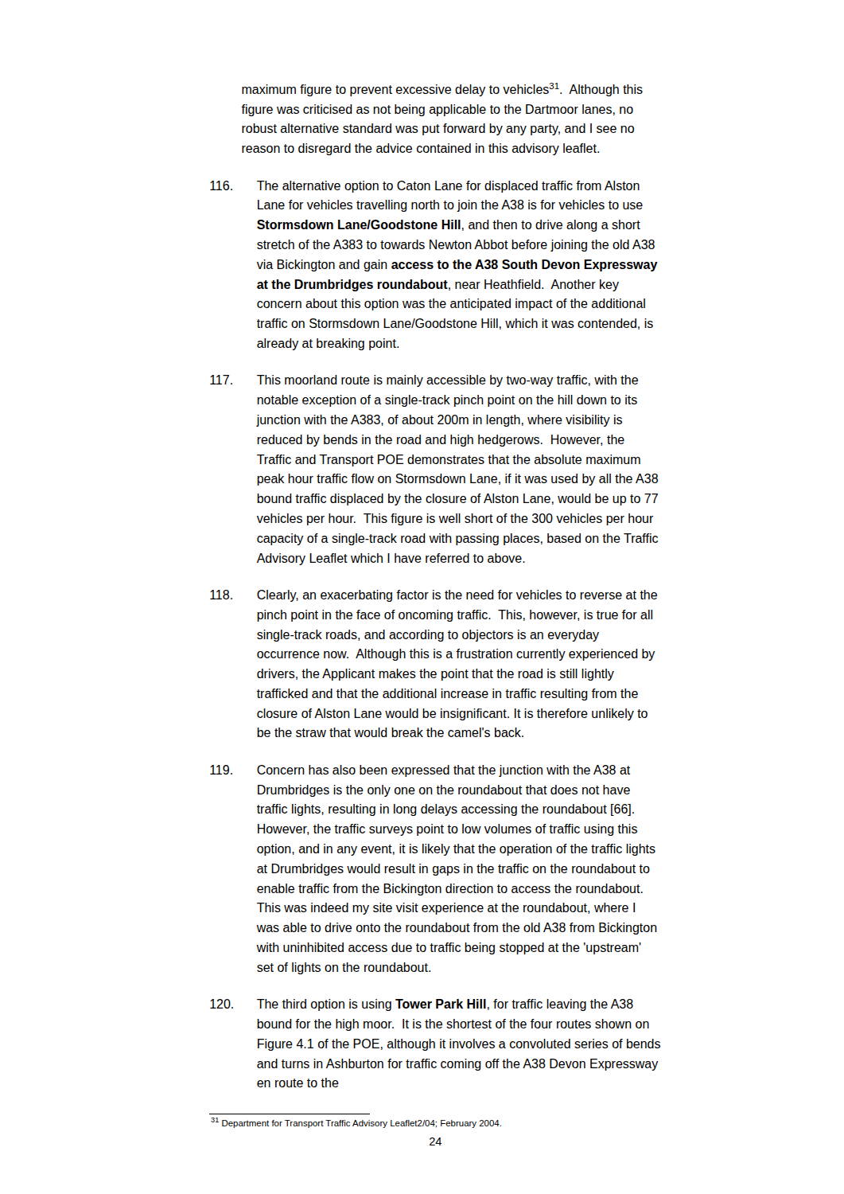maximum figure to prevent excessive delay to vehicles31. Although this figure was criticised as not being applicable to the Dartmoor lanes, no robust alternative standard was put forward by any party, and I see no reason to disregard the advice contained in this advisory leaflet.
116. The alternative option to Caton Lane for displaced traffic from Alston Lane for vehicles travelling north to join the A38 is for vehicles to use Stormsdown Lane/Goodstone Hill, and then to drive along a short stretch of the A383 to towards Newton Abbot before joining the old A38 via Bickington and gain access to the A38 South Devon Expressway at the Drumbridges roundabout, near Heathfield. Another key concern about this option was the anticipated impact of the additional traffic on Stormsdown Lane/Goodstone Hill, which it was contended, is already at breaking point.
117. This moorland route is mainly accessible by two-way traffic, with the notable exception of a single-track pinch point on the hill down to its junction with the A383, of about 200m in length, where visibility is reduced by bends in the road and high hedgerows. However, the Traffic and Transport POE demonstrates that the absolute maximum peak hour traffic flow on Stormsdown Lane, if it was used by all the A38 bound traffic displaced by the closure of Alston Lane, would be up to 77 vehicles per hour. This figure is well short of the 300 vehicles per hour capacity of a single-track road with passing places, based on the Traffic Advisory Leaflet which I have referred to above.
118. Clearly, an exacerbating factor is the need for vehicles to reverse at the pinch point in the face of oncoming traffic. This, however, is true for all single-track roads, and according to objectors is an everyday occurrence now. Although this is a frustration currently experienced by drivers, the Applicant makes the point that the road is still lightly trafficked and that the additional increase in traffic resulting from the closure of Alston Lane would be insignificant. It is therefore unlikely to be the straw that would break the camel's back.
119. Concern has also been expressed that the junction with the A38 at Drumbridges is the only one on the roundabout that does not have traffic lights, resulting in long delays accessing the roundabout [66]. However, the traffic surveys point to low volumes of traffic using this option, and in any event, it is likely that the operation of the traffic lights at Drumbridges would result in gaps in the traffic on the roundabout to enable traffic from the Bickington direction to access the roundabout. This was indeed my site visit experience at the roundabout, where I was able to drive onto the roundabout from the old A38 from Bickington with uninhibited access due to traffic being stopped at the 'upstream' set of lights on the roundabout.
120. The third option is using Tower Park Hill, for traffic leaving the A38 bound for the high moor. It is the shortest of the four routes shown on Figure 4.1 of the POE, although it involves a convoluted series of bends and turns in Ashburton for traffic coming off the A38 Devon Expressway en route to the
31 Department for Transport Traffic Advisory Leaflet2/04; February 2004.
24